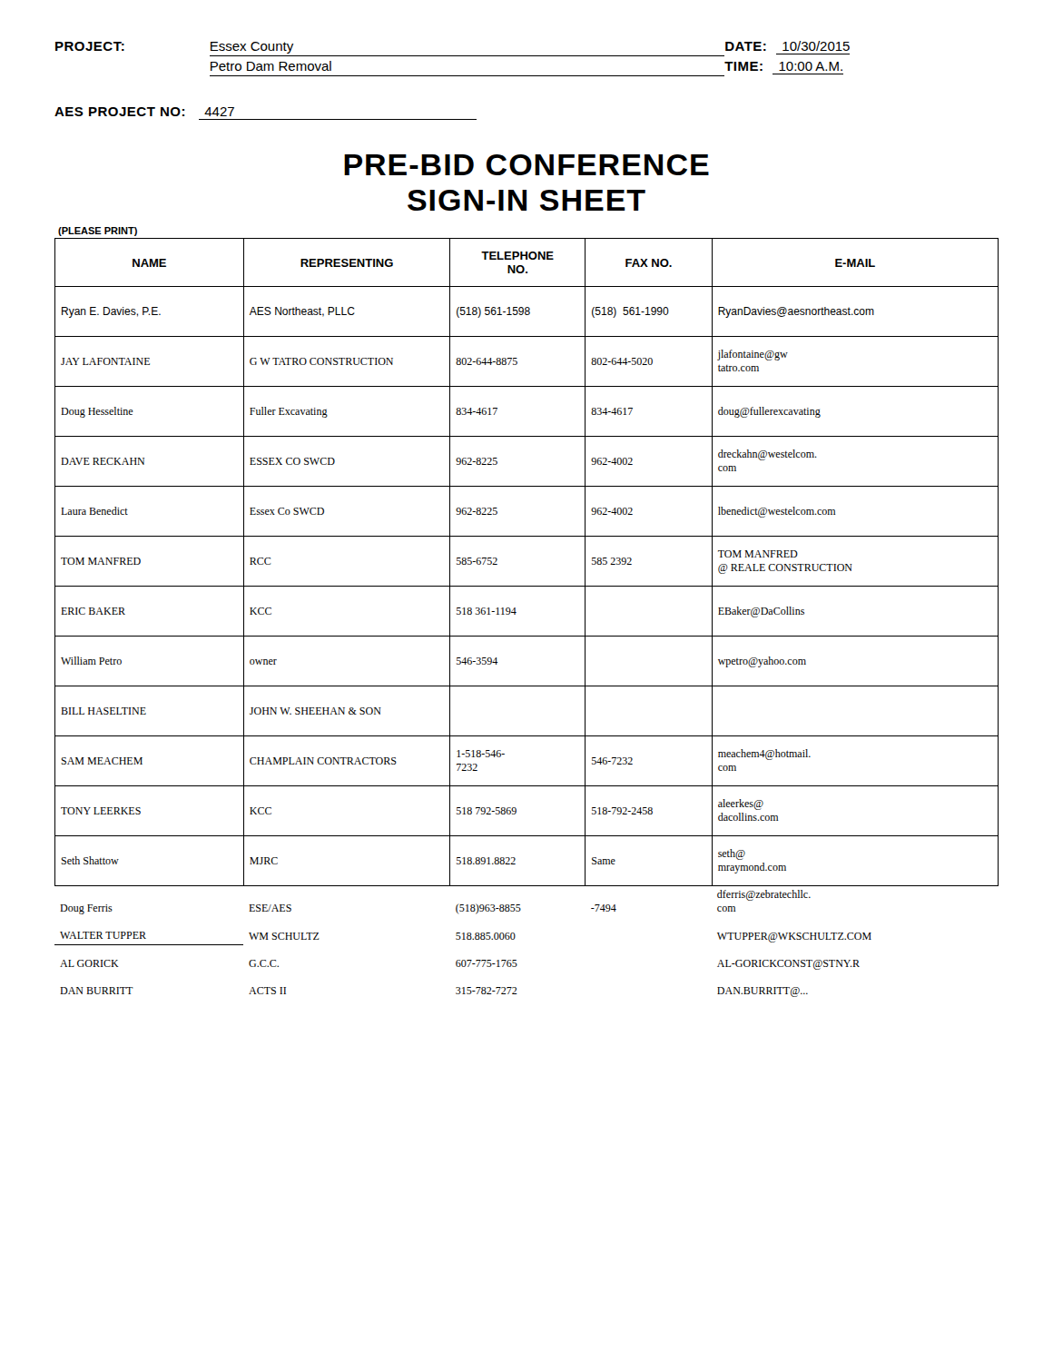| PROJECT: | Essex County | DATE: 10/30/2015 |
| | Petro Dam Removal | TIME: 10:00 A.M. |
AES PROJECT NO: 4427
PRE-BID CONFERENCE
SIGN-IN SHEET
(PLEASE PRINT)
| NAME | REPRESENTING | TELEPHONE NO. | FAX NO. | E-MAIL |
| --- | --- | --- | --- | --- |
| Ryan E. Davies, P.E. | AES Northeast, PLLC | (518) 561-1598 | (518) 561-1990 | RyanDavies@aesnortheast.com |
| JAY LAFONTAINE | G W TATRO CONSTRUCTION | 802-644-8875 | 802-644-5020 | jlafontaine@gw tatro.com |
| Doug Hesseltine | Fuller Excavating | 834-4617 | 834-4617 | doug@fullerexcavating |
| DAVE RECKAHN | ESSEX CO SWCD | 962-8225 | 962-4002 | dreckahn@westelcom. com |
| Laura Benedict | Essex Co SWCD | 962-8225 | 962-4002 | lbenedict@westelcom.com |
| TOM MANFRED | RCC | 585-6752 | 585 2392 | TOM MANFRED @ REALE CONSTRUCTION |
| ERIC BAKER | KCC | 518 361-1194 | | EBaker@DaCollins |
| William Petro | owner | 546-3594 | | wpetro@yahoo.com |
| BILL HASELTINE | JOHN W. SHEEHAN & SON | | | |
| SAM MEACHEM | CHAMPLAIN CONTRACTORS | 1-518-546- 7232 | 546-7232 | meachem4@hotmail. com |
| TONY LEERKES | KCC | 518 792-5869 | 518-792-2458 | aleerkes@ dacollins.com |
| Seth Shattow | MJRC | 518.891.8822 | Same | seth@ mraymond.com |
| Doug Ferris | ESE/AES | (518)963-8855 | -7494 | dferris@zebratechllc. com |
| WALTER TUPPER | WM SCHULTZ | 518.885.0060 | | WTUPPER@WKSCHULTZ.COM |
| AL GORICK | G.C.C. | 607-775-1765 | | AL-GORICKCONST@STNY.R |
| DAN BURRITT | ACTS II | 315-782-7272 | | DAN.BURRITT@... |